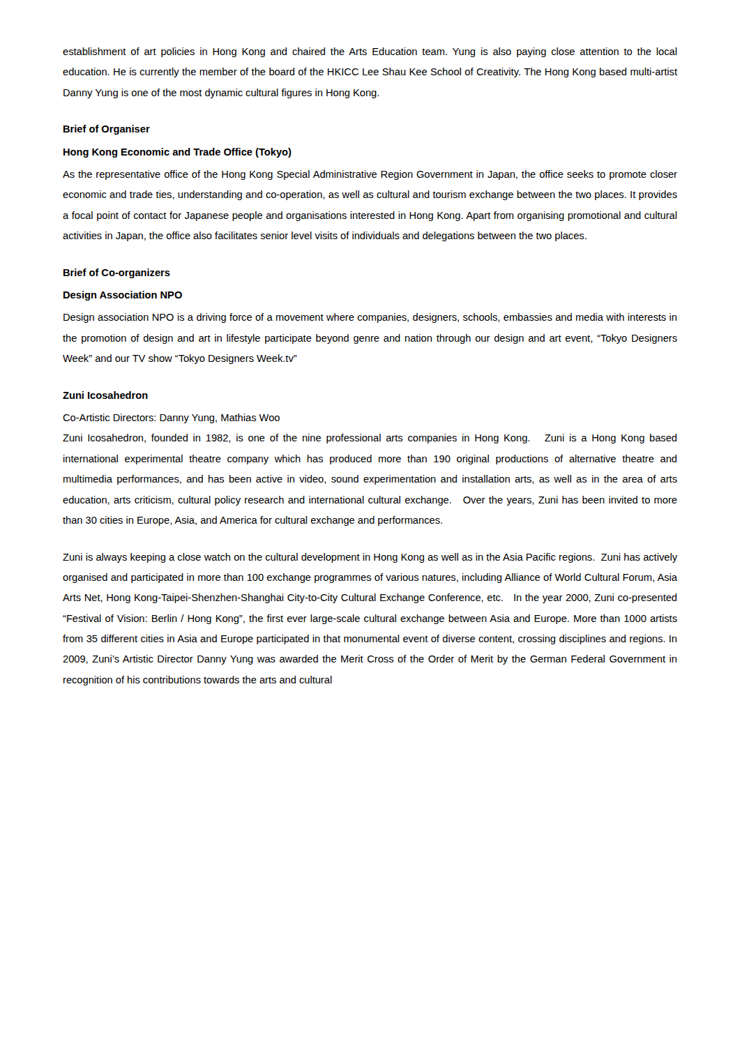establishment of art policies in Hong Kong and chaired the Arts Education team. Yung is also paying close attention to the local education. He is currently the member of the board of the HKICC Lee Shau Kee School of Creativity. The Hong Kong based multi-artist Danny Yung is one of the most dynamic cultural figures in Hong Kong.
Brief of Organiser
Hong Kong Economic and Trade Office (Tokyo)
As the representative office of the Hong Kong Special Administrative Region Government in Japan, the office seeks to promote closer economic and trade ties, understanding and co-operation, as well as cultural and tourism exchange between the two places. It provides a focal point of contact for Japanese people and organisations interested in Hong Kong. Apart from organising promotional and cultural activities in Japan, the office also facilitates senior level visits of individuals and delegations between the two places.
Brief of Co-organizers
Design Association NPO
Design association NPO is a driving force of a movement where companies, designers, schools, embassies and media with interests in the promotion of design and art in lifestyle participate beyond genre and nation through our design and art event, “Tokyo Designers Week” and our TV show “Tokyo Designers Week.tv”
Zuni Icosahedron
Co-Artistic Directors: Danny Yung, Mathias Woo
Zuni Icosahedron, founded in 1982, is one of the nine professional arts companies in Hong Kong. Zuni is a Hong Kong based international experimental theatre company which has produced more than 190 original productions of alternative theatre and multimedia performances, and has been active in video, sound experimentation and installation arts, as well as in the area of arts education, arts criticism, cultural policy research and international cultural exchange. Over the years, Zuni has been invited to more than 30 cities in Europe, Asia, and America for cultural exchange and performances.
Zuni is always keeping a close watch on the cultural development in Hong Kong as well as in the Asia Pacific regions. Zuni has actively organised and participated in more than 100 exchange programmes of various natures, including Alliance of World Cultural Forum, Asia Arts Net, Hong Kong-Taipei-Shenzhen-Shanghai City-to-City Cultural Exchange Conference, etc. In the year 2000, Zuni co-presented “Festival of Vision: Berlin / Hong Kong”, the first ever large-scale cultural exchange between Asia and Europe. More than 1000 artists from 35 different cities in Asia and Europe participated in that monumental event of diverse content, crossing disciplines and regions. In 2009, Zuni’s Artistic Director Danny Yung was awarded the Merit Cross of the Order of Merit by the German Federal Government in recognition of his contributions towards the arts and cultural